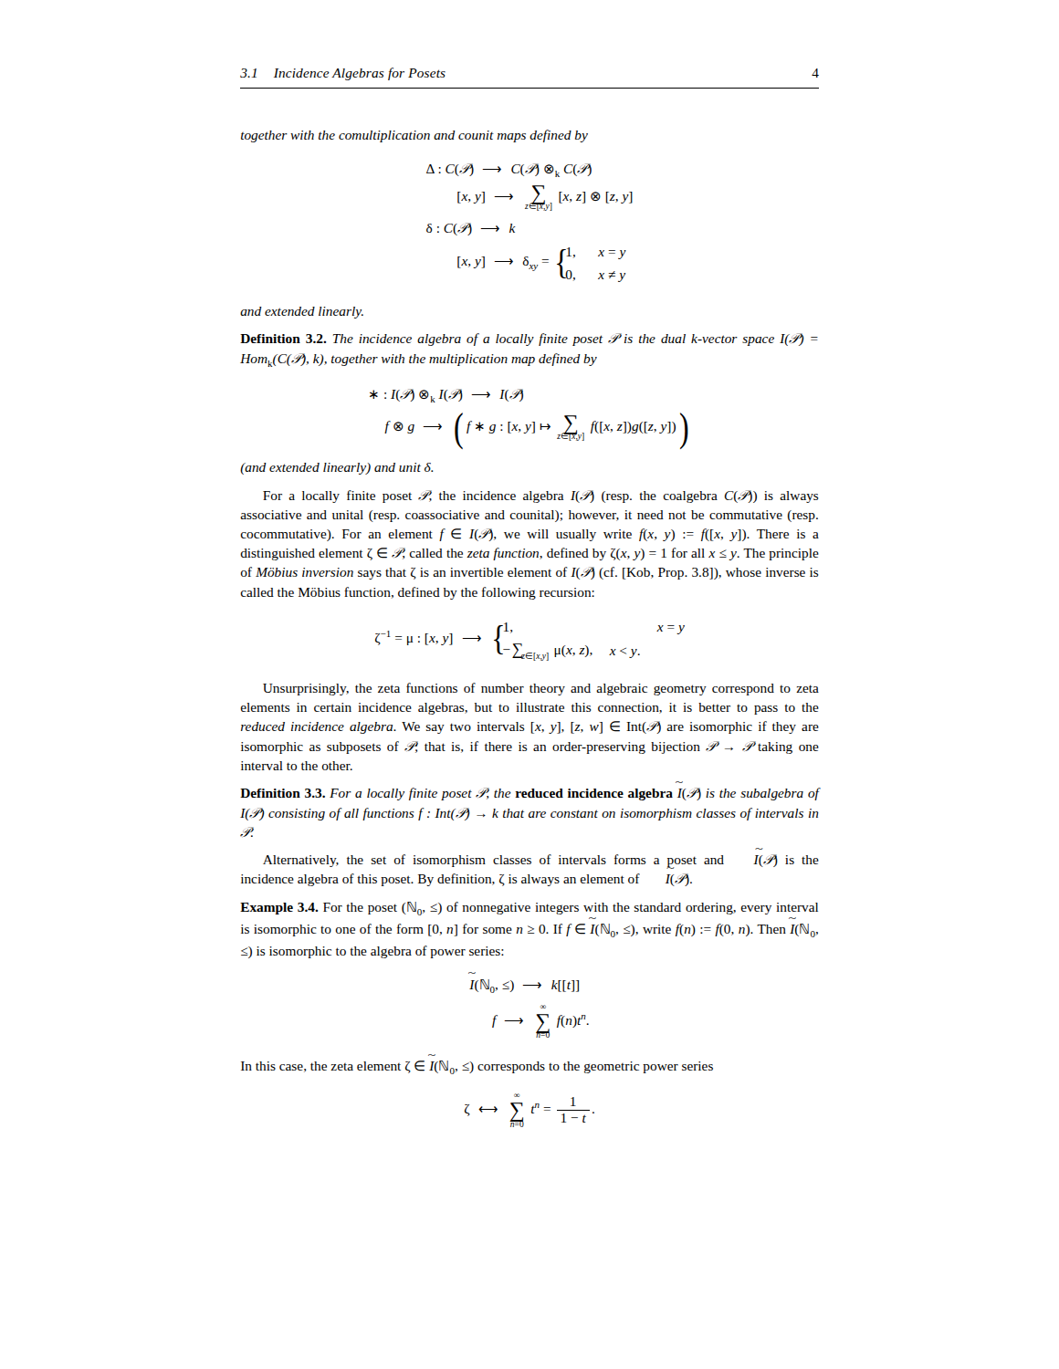3.1 Incidence Algebras for Posets
4
together with the comultiplication and counit maps defined by
Δ : C(𝒫) ⟶ C(𝒫) ⊗k C(𝒫) [x, y] ⟶ ∑z∈[x,y] [x, z] ⊗ [z, y] δ : C(𝒫) ⟶ k [x, y] ⟶ δxy = {
| 1, | x = y |
| 0, | x ≠ y |
and extended linearly.
Definition 3.2. The incidence algebra of a locally finite poset 𝒫 is the dual k-vector space I(𝒫) = Homk(C(𝒫), k), together with the multiplication map defined by
∗ : I(𝒫) ⊗k I(𝒫) ⟶ I(𝒫) f ⊗ g ⟶ (f ∗ g : [x, y] ↦ ∑z∈[x,y] f([x, z])g([z, y]))
(and extended linearly) and unit δ.
For a locally finite poset 𝒫, the incidence algebra I(𝒫) (resp. the coalgebra C(𝒫)) is always associative and unital (resp. coassociative and counital); however, it need not be commutative (resp. cocommutative). For an element f ∈ I(𝒫), we will usually write f(x, y) := f([x, y]). There is a distinguished element ζ ∈ 𝒫, called the zeta function, defined by ζ(x, y) = 1 for all x ≤ y. The principle of Möbius inversion says that ζ is an invertible element of I(𝒫) (cf. [Kob, Prop. 3.8]), whose inverse is called the Möbius function, defined by the following recursion:
ζ−1 = μ : [x, y] ⟶ {
| 1, | x = y |
| − ∑ z ∈[ x , y ] μ( x , z ), | x < y . |
Unsurprisingly, the zeta functions of number theory and algebraic geometry correspond to zeta elements in certain incidence algebras, but to illustrate this connection, it is better to pass to the reduced incidence algebra. We say two intervals [x, y], [z, w] ∈ Int(𝒫) are isomorphic if they are isomorphic as subposets of 𝒫; that is, if there is an order-preserving bijection 𝒫 → 𝒫 taking one interval to the other.
Definition 3.3. For a locally finite poset 𝒫, the reduced incidence algebra ~I(𝒫) is the subalgebra of I(𝒫) consisting of all functions f : Int(𝒫) → k that are constant on isomorphism classes of intervals in 𝒫.
Alternatively, the set of isomorphism classes of intervals forms a poset and ~I(𝒫) is the incidence algebra of this poset. By definition, ζ is always an element of ~I(𝒫).
Example 3.4. For the poset (ℕ0, ≤) of nonnegative integers with the standard ordering, every interval is isomorphic to one of the form [0, n] for some n ≥ 0. If f ∈ ~I(ℕ0, ≤), write f(n) := f(0, n). Then ~I(ℕ0, ≤) is isomorphic to the algebra of power series:
~I(ℕ0, ≤) ⟶ k[[t]] f ⟶ ∞∑n=0 f(n)tn.
In this case, the zeta element ζ ∈ ~I(ℕ0, ≤) corresponds to the geometric power series
ζ ⟷ ∞∑n=0 tn = 11 − t.